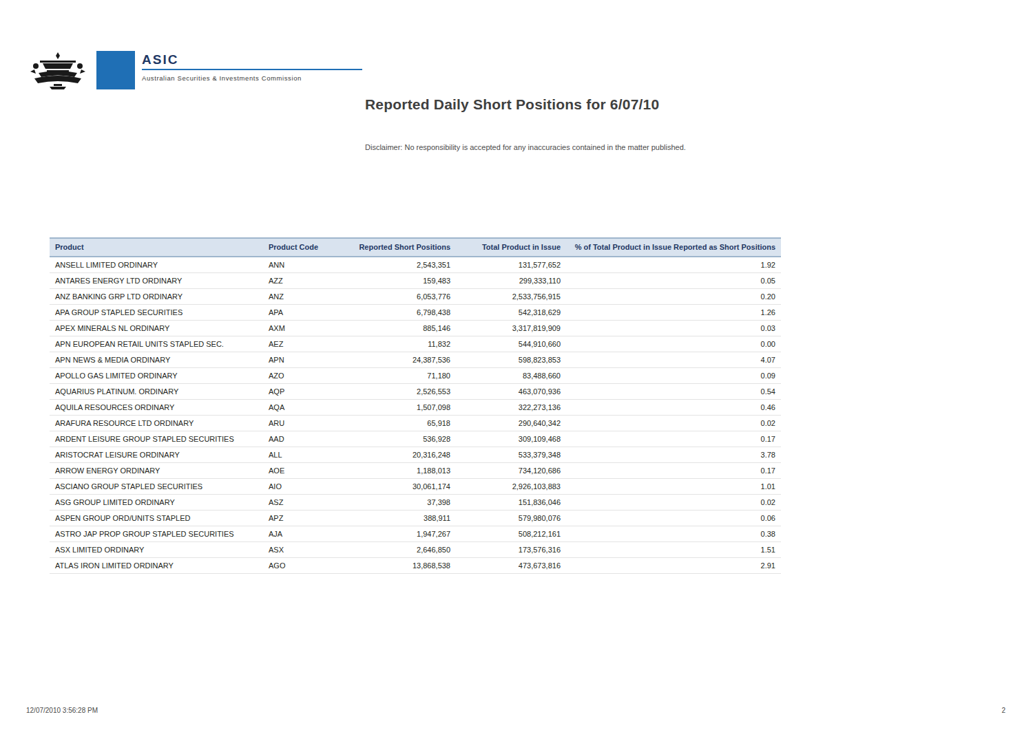ASIC
Australian Securities & Investments Commission
Reported Daily Short Positions for 6/07/10
Disclaimer: No responsibility is accepted for any inaccuracies contained in the matter published.
| Product | Product Code | Reported Short Positions | Total Product in Issue | % of Total Product in Issue Reported as Short Positions |
| --- | --- | --- | --- | --- |
| ANSELL LIMITED ORDINARY | ANN | 2,543,351 | 131,577,652 | 1.92 |
| ANTARES ENERGY LTD ORDINARY | AZZ | 159,483 | 299,333,110 | 0.05 |
| ANZ BANKING GRP LTD ORDINARY | ANZ | 6,053,776 | 2,533,756,915 | 0.20 |
| APA GROUP STAPLED SECURITIES | APA | 6,798,438 | 542,318,629 | 1.26 |
| APEX MINERALS NL ORDINARY | AXM | 885,146 | 3,317,819,909 | 0.03 |
| APN EUROPEAN RETAIL UNITS STAPLED SEC. | AEZ | 11,832 | 544,910,660 | 0.00 |
| APN NEWS & MEDIA ORDINARY | APN | 24,387,536 | 598,823,853 | 4.07 |
| APOLLO GAS LIMITED ORDINARY | AZO | 71,180 | 83,488,660 | 0.09 |
| AQUARIUS PLATINUM. ORDINARY | AQP | 2,526,553 | 463,070,936 | 0.54 |
| AQUILA RESOURCES ORDINARY | AQA | 1,507,098 | 322,273,136 | 0.46 |
| ARAFURA RESOURCE LTD ORDINARY | ARU | 65,918 | 290,640,342 | 0.02 |
| ARDENT LEISURE GROUP STAPLED SECURITIES | AAD | 536,928 | 309,109,468 | 0.17 |
| ARISTOCRAT LEISURE ORDINARY | ALL | 20,316,248 | 533,379,348 | 3.78 |
| ARROW ENERGY ORDINARY | AOE | 1,188,013 | 734,120,686 | 0.17 |
| ASCIANO GROUP STAPLED SECURITIES | AIO | 30,061,174 | 2,926,103,883 | 1.01 |
| ASG GROUP LIMITED ORDINARY | ASZ | 37,398 | 151,836,046 | 0.02 |
| ASPEN GROUP ORD/UNITS STAPLED | APZ | 388,911 | 579,980,076 | 0.06 |
| ASTRO JAP PROP GROUP STAPLED SECURITIES | AJA | 1,947,267 | 508,212,161 | 0.38 |
| ASX LIMITED ORDINARY | ASX | 2,646,850 | 173,576,316 | 1.51 |
| ATLAS IRON LIMITED ORDINARY | AGO | 13,868,538 | 473,673,816 | 2.91 |
12/07/2010 3:56:28 PM
2